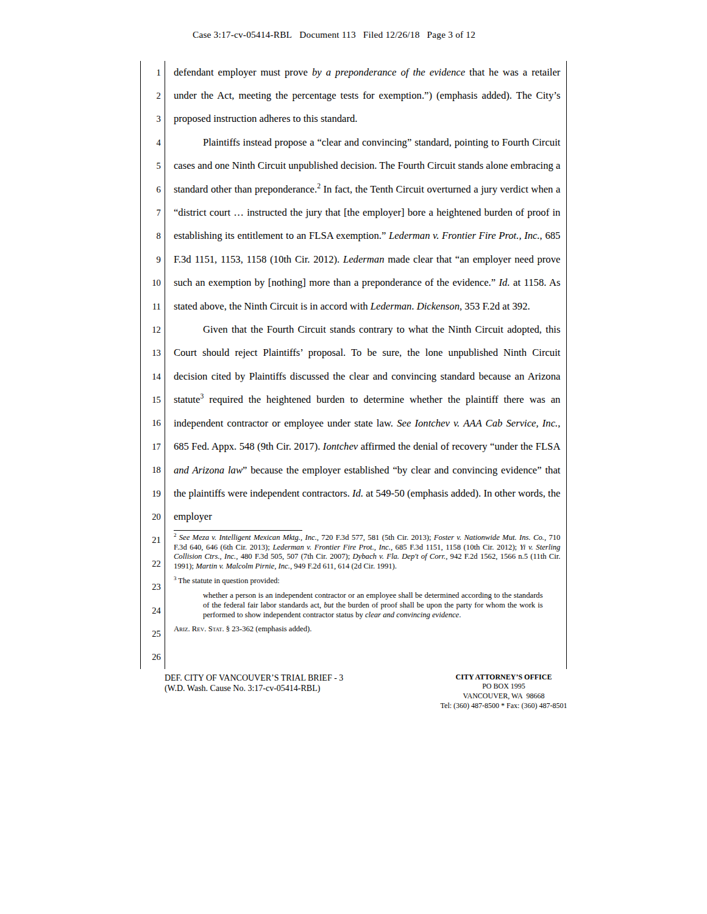Case 3:17-cv-05414-RBL Document 113 Filed 12/26/18 Page 3 of 12
1
2
3
4
5
6
7
8
9
10
11
12
13
14
15
16
17
18
19
20
21
22
23
24
25
26
defendant employer must prove by a preponderance of the evidence that he was a retailer under the Act, meeting the percentage tests for exemption.”) (emphasis added). The City’s proposed instruction adheres to this standard.
Plaintiffs instead propose a “clear and convincing” standard, pointing to Fourth Circuit cases and one Ninth Circuit unpublished decision. The Fourth Circuit stands alone embracing a standard other than preponderance.2 In fact, the Tenth Circuit overturned a jury verdict when a “district court … instructed the jury that [the employer] bore a heightened burden of proof in establishing its entitlement to an FLSA exemption.” Lederman v. Frontier Fire Prot., Inc., 685 F.3d 1151, 1153, 1158 (10th Cir. 2012). Lederman made clear that “an employer need prove such an exemption by [nothing] more than a preponderance of the evidence.” Id. at 1158. As stated above, the Ninth Circuit is in accord with Lederman. Dickenson, 353 F.2d at 392.
Given that the Fourth Circuit stands contrary to what the Ninth Circuit adopted, this Court should reject Plaintiffs’ proposal. To be sure, the lone unpublished Ninth Circuit decision cited by Plaintiffs discussed the clear and convincing standard because an Arizona statute3 required the heightened burden to determine whether the plaintiff there was an independent contractor or employee under state law. See Iontchev v. AAA Cab Service, Inc., 685 Fed. Appx. 548 (9th Cir. 2017). Iontchev affirmed the denial of recovery “under the FLSA and Arizona law” because the employer established “by clear and convincing evidence” that the plaintiffs were independent contractors. Id. at 549-50 (emphasis added). In other words, the employer
2 See Meza v. Intelligent Mexican Mktg., Inc., 720 F.3d 577, 581 (5th Cir. 2013); Foster v. Nationwide Mut. Ins. Co., 710 F.3d 640, 646 (6th Cir. 2013); Lederman v. Frontier Fire Prot., Inc., 685 F.3d 1151, 1158 (10th Cir. 2012); Yi v. Sterling Collision Ctrs., Inc., 480 F.3d 505, 507 (7th Cir. 2007); Dybach v. Fla. Dep't of Corr., 942 F.2d 1562, 1566 n.5 (11th Cir. 1991); Martin v. Malcolm Pirnie, Inc., 949 F.2d 611, 614 (2d Cir. 1991).
3 The statute in question provided:
whether a person is an independent contractor or an employee shall be determined according to the standards of the federal fair labor standards act, but the burden of proof shall be upon the party for whom the work is performed to show independent contractor status by clear and convincing evidence.
Ariz. Rev. Stat. § 23-362 (emphasis added).
DEF. CITY OF VANCOUVER’S TRIAL BRIEF - 3
(W.D. Wash. Cause No. 3:17-cv-05414-RBL)
CITY ATTORNEY’S OFFICE
PO BOX 1995
VANCOUVER, WA 98668
Tel: (360) 487-8500 * Fax: (360) 487-8501